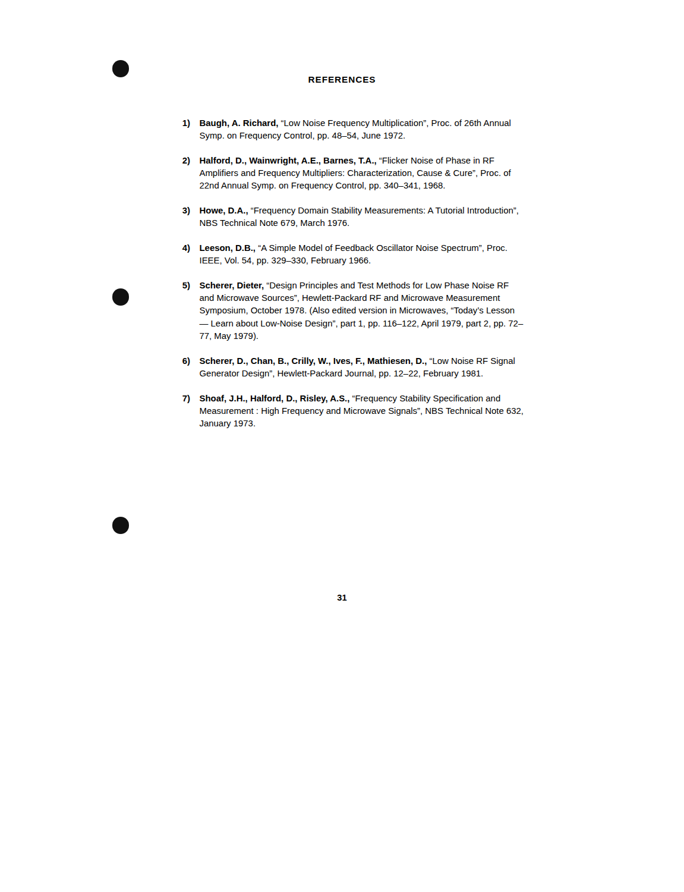REFERENCES
1) Baugh, A. Richard, “Low Noise Frequency Multiplication”, Proc. of 26th Annual Symp. on Frequency Control, pp. 48–54, June 1972.
2) Halford, D., Wainwright, A.E., Barnes, T.A., “Flicker Noise of Phase in RF Amplifiers and Frequency Multipliers: Characterization, Cause & Cure”, Proc. of 22nd Annual Symp. on Frequency Control, pp. 340–341, 1968.
3) Howe, D.A., “Frequency Domain Stability Measurements: A Tutorial Introduction”, NBS Technical Note 679, March 1976.
4) Leeson, D.B., “A Simple Model of Feedback Oscillator Noise Spectrum”, Proc. IEEE, Vol. 54, pp. 329–330, February 1966.
5) Scherer, Dieter, “Design Principles and Test Methods for Low Phase Noise RF and Microwave Sources”, Hewlett-Packard RF and Microwave Measurement Symposium, October 1978. (Also edited version in Microwaves, “Today’s Lesson — Learn about Low-Noise Design”, part 1, pp. 116–122, April 1979, part 2, pp. 72–77, May 1979).
6) Scherer, D., Chan, B., Crilly, W., Ives, F., Mathiesen, D., “Low Noise RF Signal Generator Design”, Hewlett-Packard Journal, pp. 12–22, February 1981.
7) Shoaf, J.H., Halford, D., Risley, A.S., “Frequency Stability Specification and Measurement : High Frequency and Microwave Signals”, NBS Technical Note 632, January 1973.
31